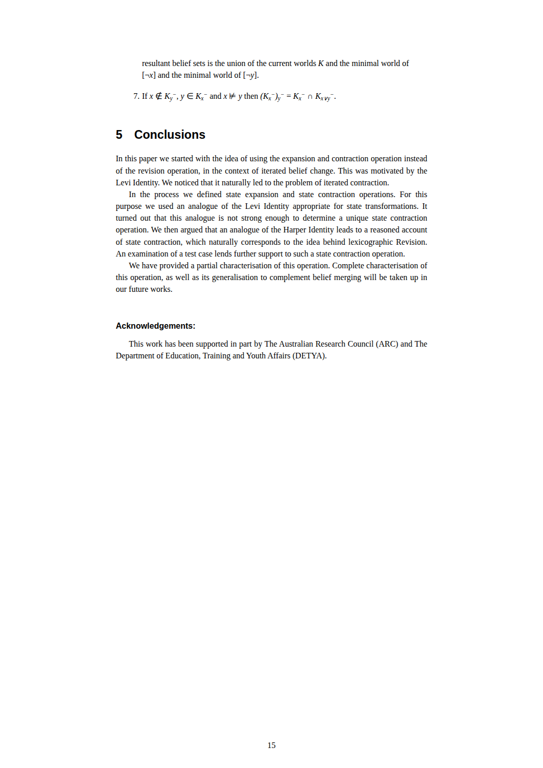resultant belief sets is the union of the current worlds K and the minimal world of [¬x] and the minimal world of [¬y].
7. If x ∉ Ky−, y ∈ Kx− and x ⊭ y then (Kx−)y− = Kx− ∩ Kx∨y−.
5 Conclusions
In this paper we started with the idea of using the expansion and contraction operation instead of the revision operation, in the context of iterated belief change. This was motivated by the Levi Identity. We noticed that it naturally led to the problem of iterated contraction.
In the process we defined state expansion and state contraction operations. For this purpose we used an analogue of the Levi Identity appropriate for state transformations. It turned out that this analogue is not strong enough to determine a unique state contraction operation. We then argued that an analogue of the Harper Identity leads to a reasoned account of state contraction, which naturally corresponds to the idea behind lexicographic Revision. An examination of a test case lends further support to such a state contraction operation.
We have provided a partial characterisation of this operation. Complete characterisation of this operation, as well as its generalisation to complement belief merging will be taken up in our future works.
Acknowledgements:
This work has been supported in part by The Australian Research Council (ARC) and The Department of Education, Training and Youth Affairs (DETYA).
15